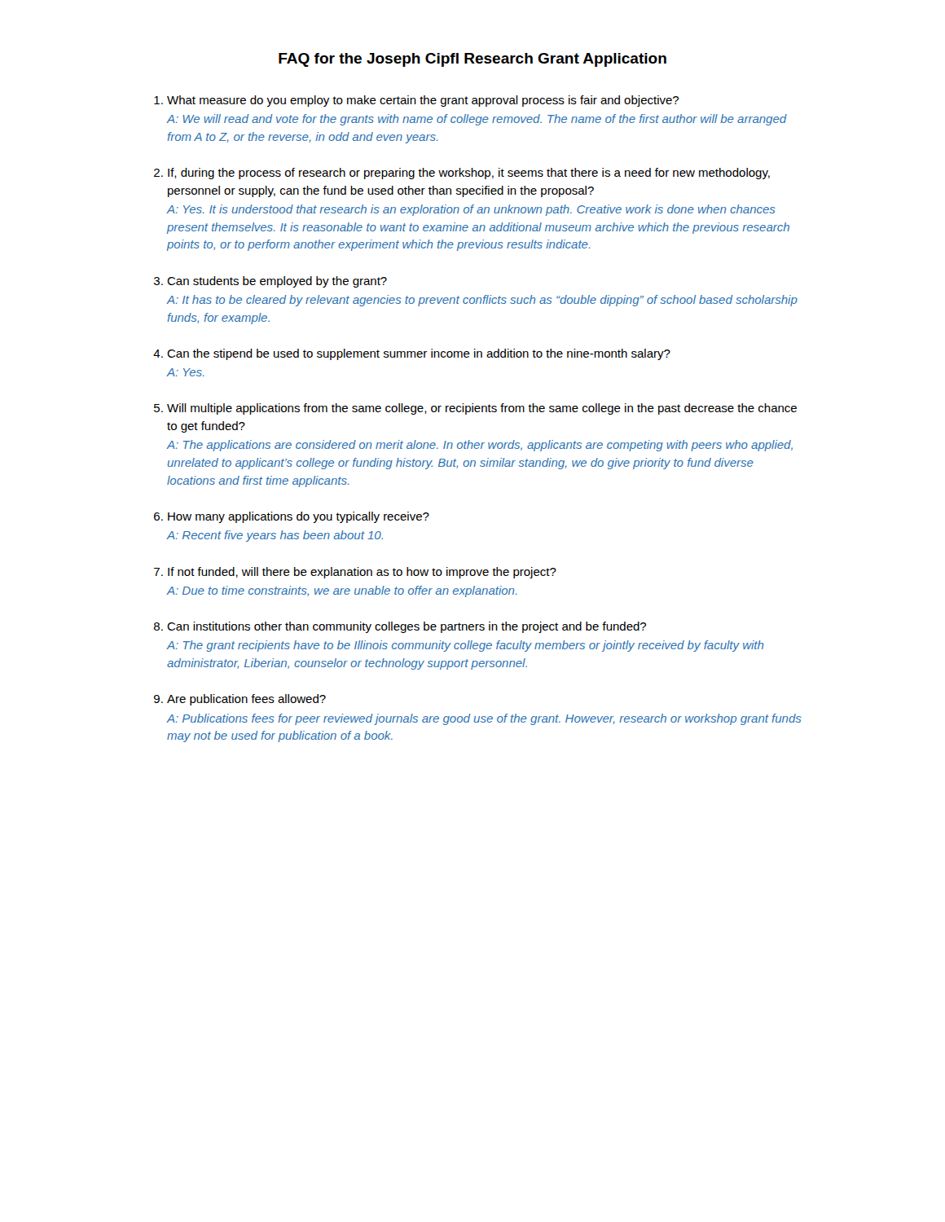FAQ for the Joseph Cipfl Research Grant Application
What measure do you employ to make certain the grant approval process is fair and objective? A: We will read and vote for the grants with name of college removed. The name of the first author will be arranged from A to Z, or the reverse, in odd and even years.
If, during the process of research or preparing the workshop, it seems that there is a need for new methodology, personnel or supply, can the fund be used other than specified in the proposal? A: Yes. It is understood that research is an exploration of an unknown path. Creative work is done when chances present themselves. It is reasonable to want to examine an additional museum archive which the previous research points to, or to perform another experiment which the previous results indicate.
Can students be employed by the grant? A: It has to be cleared by relevant agencies to prevent conflicts such as “double dipping” of school based scholarship funds, for example.
Can the stipend be used to supplement summer income in addition to the nine-month salary? A: Yes.
Will multiple applications from the same college, or recipients from the same college in the past decrease the chance to get funded? A: The applications are considered on merit alone. In other words, applicants are competing with peers who applied, unrelated to applicant’s college or funding history. But, on similar standing, we do give priority to fund diverse locations and first time applicants.
How many applications do you typically receive? A: Recent five years has been about 10.
If not funded, will there be explanation as to how to improve the project? A: Due to time constraints, we are unable to offer an explanation.
Can institutions other than community colleges be partners in the project and be funded? A: The grant recipients have to be Illinois community college faculty members or jointly received by faculty with administrator, Liberian, counselor or technology support personnel.
Are publication fees allowed? A: Publications fees for peer reviewed journals are good use of the grant. However, research or workshop grant funds may not be used for publication of a book.